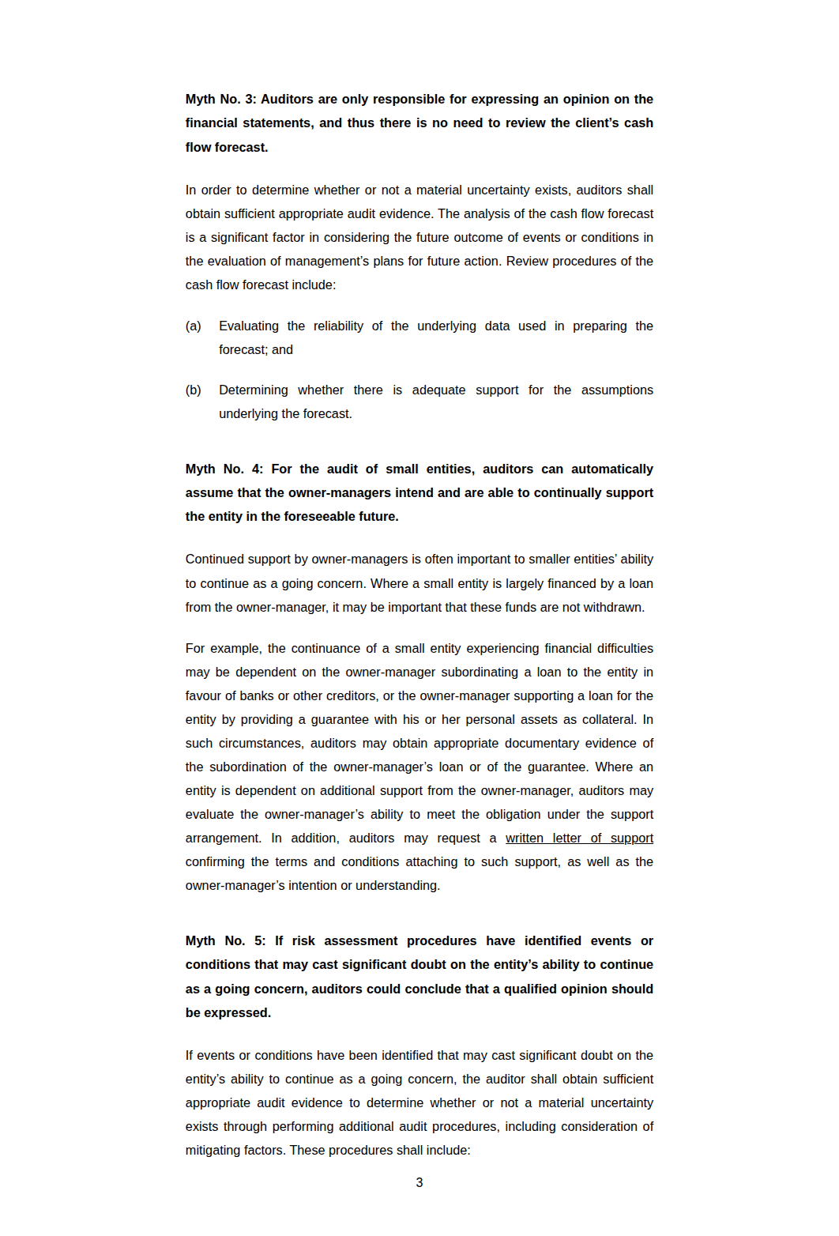Myth No. 3: Auditors are only responsible for expressing an opinion on the financial statements, and thus there is no need to review the client’s cash flow forecast.
In order to determine whether or not a material uncertainty exists, auditors shall obtain sufficient appropriate audit evidence. The analysis of the cash flow forecast is a significant factor in considering the future outcome of events or conditions in the evaluation of management’s plans for future action. Review procedures of the cash flow forecast include:
(a) Evaluating the reliability of the underlying data used in preparing the forecast; and
(b) Determining whether there is adequate support for the assumptions underlying the forecast.
Myth No. 4: For the audit of small entities, auditors can automatically assume that the owner-managers intend and are able to continually support the entity in the foreseeable future.
Continued support by owner-managers is often important to smaller entities’ ability to continue as a going concern. Where a small entity is largely financed by a loan from the owner-manager, it may be important that these funds are not withdrawn.
For example, the continuance of a small entity experiencing financial difficulties may be dependent on the owner-manager subordinating a loan to the entity in favour of banks or other creditors, or the owner-manager supporting a loan for the entity by providing a guarantee with his or her personal assets as collateral. In such circumstances, auditors may obtain appropriate documentary evidence of the subordination of the owner-manager’s loan or of the guarantee. Where an entity is dependent on additional support from the owner-manager, auditors may evaluate the owner-manager’s ability to meet the obligation under the support arrangement. In addition, auditors may request a written letter of support confirming the terms and conditions attaching to such support, as well as the owner-manager’s intention or understanding.
Myth No. 5: If risk assessment procedures have identified events or conditions that may cast significant doubt on the entity’s ability to continue as a going concern, auditors could conclude that a qualified opinion should be expressed.
If events or conditions have been identified that may cast significant doubt on the entity’s ability to continue as a going concern, the auditor shall obtain sufficient appropriate audit evidence to determine whether or not a material uncertainty exists through performing additional audit procedures, including consideration of mitigating factors. These procedures shall include:
3